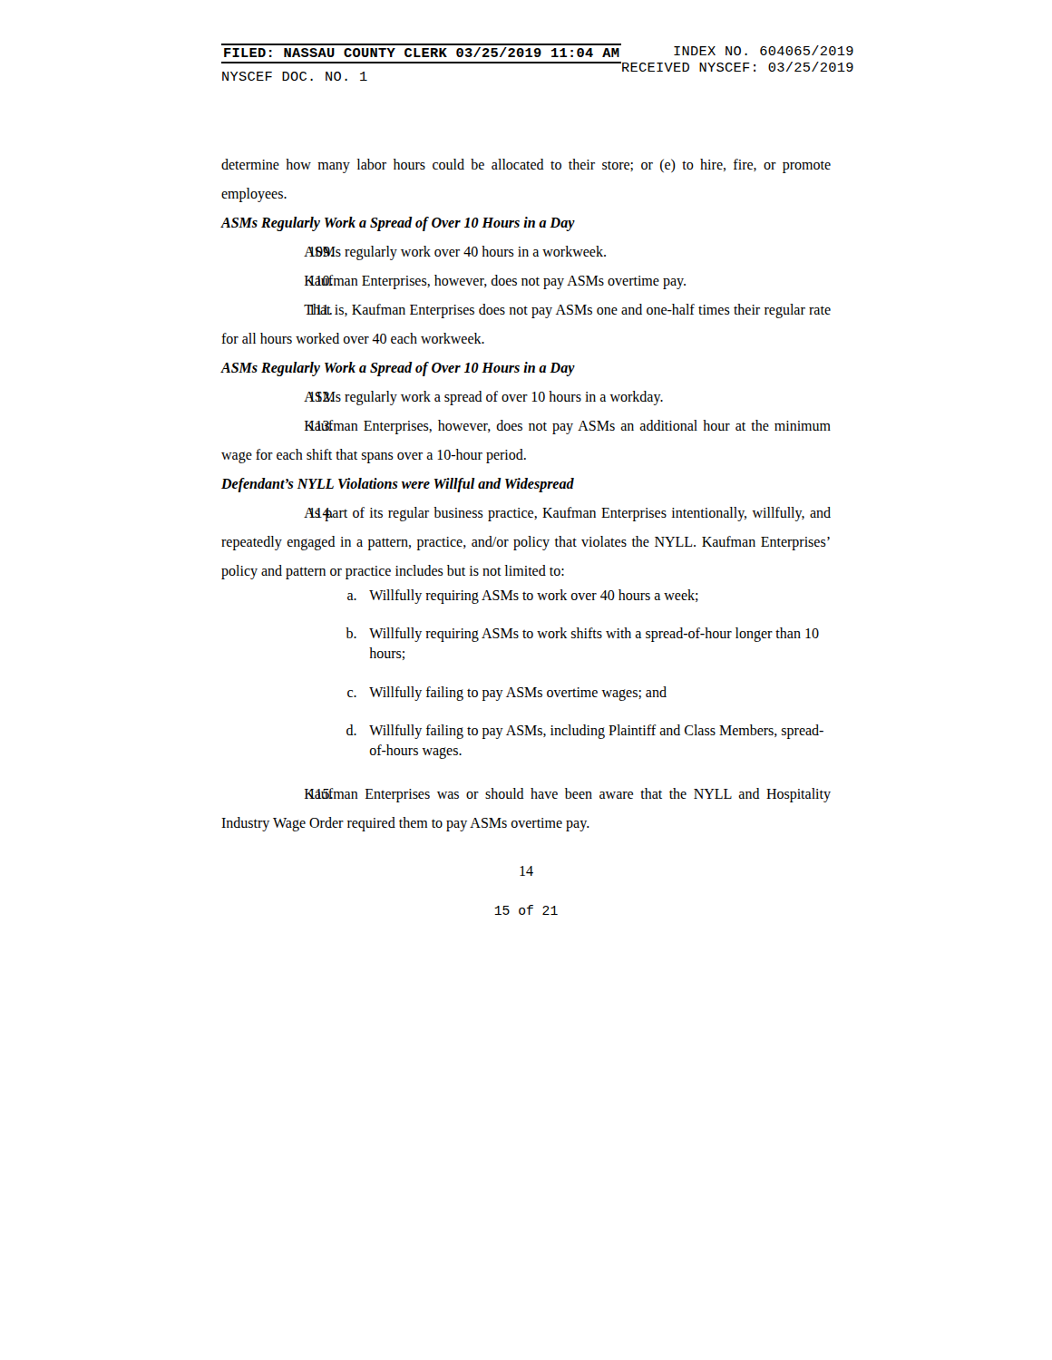FILED: NASSAU COUNTY CLERK 03/25/2019 11:04 AM NYSCEF DOC. NO. 1
INDEX NO. 604065/2019
RECEIVED NYSCEF: 03/25/2019
determine how many labor hours could be allocated to their store; or (e) to hire, fire, or promote employees.
ASMs Regularly Work a Spread of Over 10 Hours in a Day
109. ASMs regularly work over 40 hours in a workweek.
110. Kaufman Enterprises, however, does not pay ASMs overtime pay.
111. That is, Kaufman Enterprises does not pay ASMs one and one-half times their regular rate for all hours worked over 40 each workweek.
ASMs Regularly Work a Spread of Over 10 Hours in a Day
112. ASMs regularly work a spread of over 10 hours in a workday.
113. Kaufman Enterprises, however, does not pay ASMs an additional hour at the minimum wage for each shift that spans over a 10-hour period.
Defendant’s NYLL Violations were Willful and Widespread
114. As part of its regular business practice, Kaufman Enterprises intentionally, willfully, and repeatedly engaged in a pattern, practice, and/or policy that violates the NYLL. Kaufman Enterprises’ policy and pattern or practice includes but is not limited to:
Willfully requiring ASMs to work over 40 hours a week;
Willfully requiring ASMs to work shifts with a spread-of-hour longer than 10 hours;
Willfully failing to pay ASMs overtime wages; and
Willfully failing to pay ASMs, including Plaintiff and Class Members, spread-of-hours wages.
115. Kaufman Enterprises was or should have been aware that the NYLL and Hospitality Industry Wage Order required them to pay ASMs overtime pay.
14
15 of 21